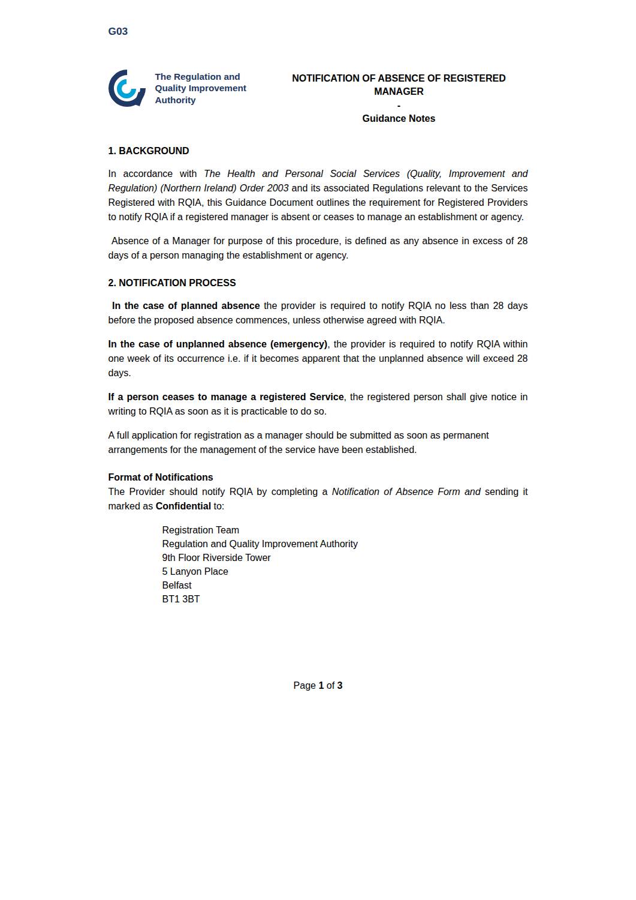G03
The Regulation and
Quality Improvement
Authority
NOTIFICATION OF ABSENCE OF REGISTERED MANAGER
-
Guidance Notes
1. BACKGROUND
In accordance with The Health and Personal Social Services (Quality, Improvement and Regulation) (Northern Ireland) Order 2003 and its associated Regulations relevant to the Services Registered with RQIA, this Guidance Document outlines the requirement for Registered Providers to notify RQIA if a registered manager is absent or ceases to manage an establishment or agency.
Absence of a Manager for purpose of this procedure, is defined as any absence in excess of 28 days of a person managing the establishment or agency.
2. NOTIFICATION PROCESS
In the case of planned absence the provider is required to notify RQIA no less than 28 days before the proposed absence commences, unless otherwise agreed with RQIA.
In the case of unplanned absence (emergency), the provider is required to notify RQIA within one week of its occurrence i.e. if it becomes apparent that the unplanned absence will exceed 28 days.
If a person ceases to manage a registered Service, the registered person shall give notice in writing to RQIA as soon as it is practicable to do so.
A full application for registration as a manager should be submitted as soon as permanent arrangements for the management of the service have been established.
Format of Notifications
The Provider should notify RQIA by completing a Notification of Absence Form and sending it marked as Confidential to:
Registration Team
Regulation and Quality Improvement Authority
9th Floor Riverside Tower
5 Lanyon Place
Belfast
BT1 3BT
Page 1 of 3